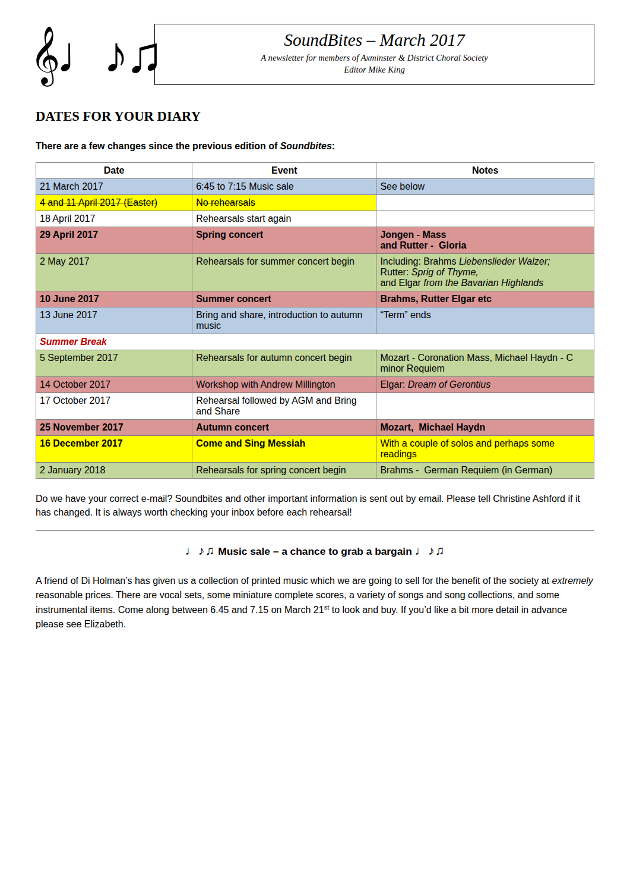𝄞♩♪♫
SoundBites – March 2017
A newsletter for members of Axminster & District Choral Society
Editor Mike King
DATES FOR YOUR DIARY
There are a few changes since the previous edition of Soundbites:
| Date | Event | Notes |
| --- | --- | --- |
| 21 March 2017 | 6:45 to 7:15 Music sale | See below |
| 4 and 11 April 2017 (Easter) | No rehearsals | |
| 18 April 2017 | Rehearsals start again | |
| 29 April 2017 | Spring concert | Jongen - Mass and Rutter - Gloria |
| 2 May 2017 | Rehearsals for summer concert begin | Including: Brahms Liebenslieder Walzer; Rutter: Sprig of Thyme, and Elgar from the Bavarian Highlands |
| 10 June 2017 | Summer concert | Brahms, Rutter Elgar etc |
| 13 June 2017 | Bring and share, introduction to autumn music | “Term” ends |
| Summer Break |
| 5 September 2017 | Rehearsals for autumn concert begin | Mozart - Coronation Mass, Michael Haydn - C minor Requiem |
| 14 October 2017 | Workshop with Andrew Millington | Elgar: Dream of Gerontius |
| 17 October 2017 | Rehearsal followed by AGM and Bring and Share | |
| 25 November 2017 | Autumn concert | Mozart, Michael Haydn |
| 16 December 2017 | Come and Sing Messiah | With a couple of solos and perhaps some readings |
| 2 January 2018 | Rehearsals for spring concert begin | Brahms - German Requiem (in German) |
Do we have your correct e-mail? Soundbites and other important information is sent out by email. Please tell Christine Ashford if it has changed. It is always worth checking your inbox before each rehearsal!
♩♪♫ Music sale – a chance to grab a bargain ♩♪♫
A friend of Di Holman’s has given us a collection of printed music which we are going to sell for the benefit of the society at extremely reasonable prices. There are vocal sets, some miniature complete scores, a variety of songs and song collections, and some instrumental items. Come along between 6.45 and 7.15 on March 21st to look and buy. If you’d like a bit more detail in advance please see Elizabeth.